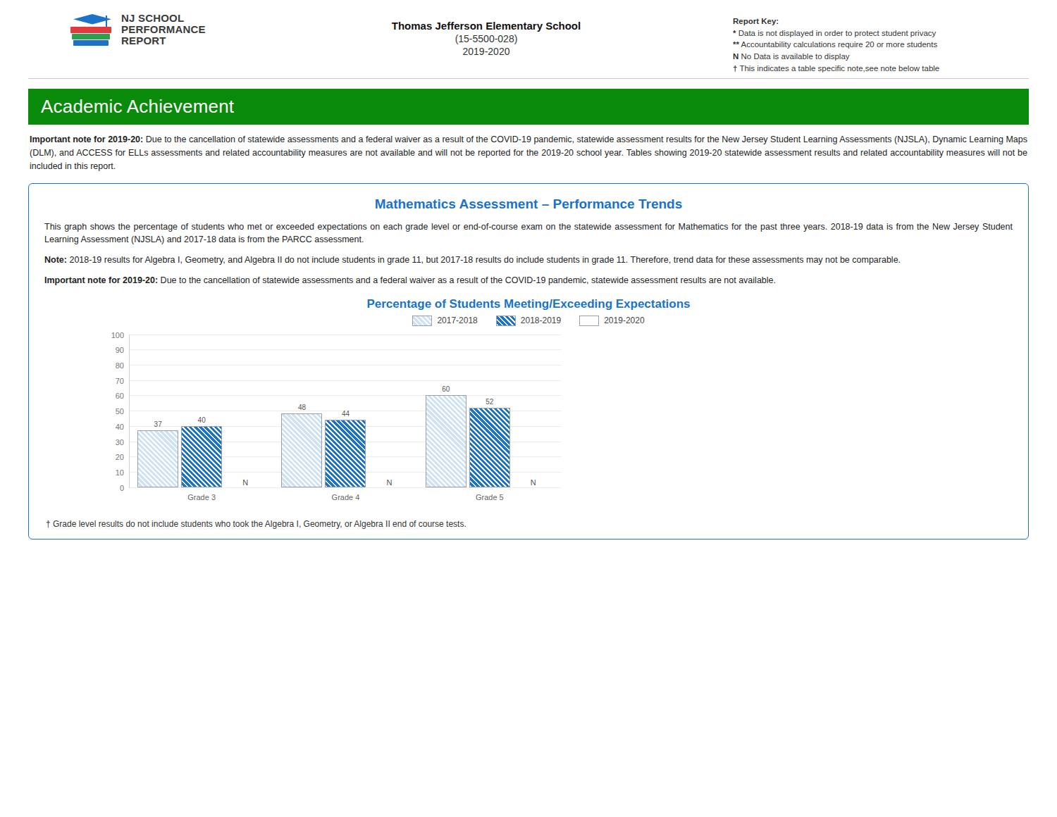NJ SCHOOL PERFORMANCE REPORT
Thomas Jefferson Elementary School
(15-5500-028)
2019-2020
Report Key:
* Data is not displayed in order to protect student privacy
** Accountability calculations require 20 or more students
N No Data is available to display
† This indicates a table specific note,see note below table
Academic Achievement
Important note for 2019-20: Due to the cancellation of statewide assessments and a federal waiver as a result of the COVID-19 pandemic, statewide assessment results for the New Jersey Student Learning Assessments (NJSLA), Dynamic Learning Maps (DLM), and ACCESS for ELLs assessments and related accountability measures are not available and will not be reported for the 2019-20 school year. Tables showing 2019-20 statewide assessment results and related accountability measures will not be included in this report.
Mathematics Assessment – Performance Trends
This graph shows the percentage of students who met or exceeded expectations on each grade level or end-of-course exam on the statewide assessment for Mathematics for the past three years. 2018-19 data is from the New Jersey Student Learning Assessment (NJSLA) and 2017-18 data is from the PARCC assessment.
Note: 2018-19 results for Algebra I, Geometry, and Algebra II do not include students in grade 11, but 2017-18 results do include students in grade 11. Therefore, trend data for these assessments may not be comparable.
Important note for 2019-20: Due to the cancellation of statewide assessments and a federal waiver as a result of the COVID-19 pandemic, statewide assessment results are not available.
Percentage of Students Meeting/Exceeding Expectations
2017-2018
2018-2019
2019-2020
100
90
80
70
60
50
40
30
20
10
0
37
40
N
Grade 3
48
44
N
Grade 4
60
52
N
Grade 5
† Grade level results do not include students who took the Algebra I, Geometry, or Algebra II end of course tests.